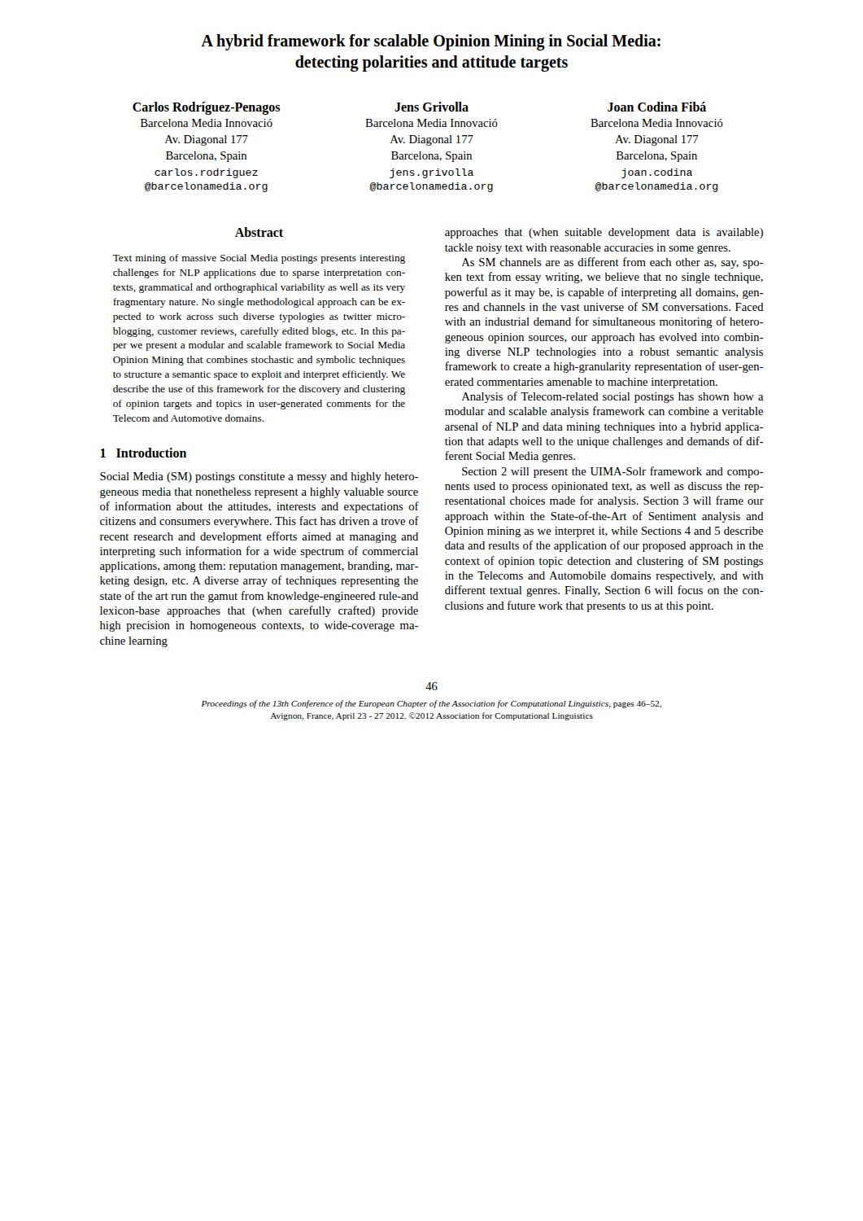A hybrid framework for scalable Opinion Mining in Social Media:
detecting polarities and attitude targets
Carlos Rodríguez-Penagos
Barcelona Media Innovació
Av. Diagonal 177
Barcelona, Spain
carlos.rodriguez
@barcelonamedia.org
Jens Grivolla
Barcelona Media Innovació
Av. Diagonal 177
Barcelona, Spain
jens.grivolla
@barcelonamedia.org
Joan Codina Fibá
Barcelona Media Innovació
Av. Diagonal 177
Barcelona, Spain
joan.codina
@barcelonamedia.org
Abstract
Text mining of massive Social Media postings presents interesting challenges for NLP applications due to sparse interpretation contexts, grammatical and orthographical variability as well as its very fragmentary nature. No single methodological approach can be expected to work across such diverse typologies as twitter micro-blogging, customer reviews, carefully edited blogs, etc. In this paper we present a modular and scalable framework to Social Media Opinion Mining that combines stochastic and symbolic techniques to structure a semantic space to exploit and interpret efficiently. We describe the use of this framework for the discovery and clustering of opinion targets and topics in user-generated comments for the Telecom and Automotive domains.
1 Introduction
Social Media (SM) postings constitute a messy and highly heterogeneous media that nonetheless represent a highly valuable source of information about the attitudes, interests and expectations of citizens and consumers everywhere. This fact has driven a trove of recent research and development efforts aimed at managing and interpreting such information for a wide spectrum of commercial applications, among them: reputation management, branding, marketing design, etc. A diverse array of techniques representing the state of the art run the gamut from knowledge-engineered rule-and lexicon-base approaches that (when carefully crafted) provide high precision in homogeneous contexts, to wide-coverage machine learning
approaches that (when suitable development data is available) tackle noisy text with reasonable accuracies in some genres.
As SM channels are as different from each other as, say, spoken text from essay writing, we believe that no single technique, powerful as it may be, is capable of interpreting all domains, genres and channels in the vast universe of SM conversations. Faced with an industrial demand for simultaneous monitoring of heterogeneous opinion sources, our approach has evolved into combining diverse NLP technologies into a robust semantic analysis framework to create a high-granularity representation of user-generated commentaries amenable to machine interpretation.
Analysis of Telecom-related social postings has shown how a modular and scalable analysis framework can combine a veritable arsenal of NLP and data mining techniques into a hybrid application that adapts well to the unique challenges and demands of different Social Media genres.
Section 2 will present the UIMA-Solr framework and components used to process opinionated text, as well as discuss the representational choices made for analysis. Section 3 will frame our approach within the State-of-the-Art of Sentiment analysis and Opinion mining as we interpret it, while Sections 4 and 5 describe data and results of the application of our proposed approach in the context of opinion topic detection and clustering of SM postings in the Telecoms and Automobile domains respectively, and with different textual genres. Finally, Section 6 will focus on the conclusions and future work that presents to us at this point.
46
Proceedings of the 13th Conference of the European Chapter of the Association for Computational Linguistics, pages 46–52,
Avignon, France, April 23 - 27 2012. ©2012 Association for Computational Linguistics